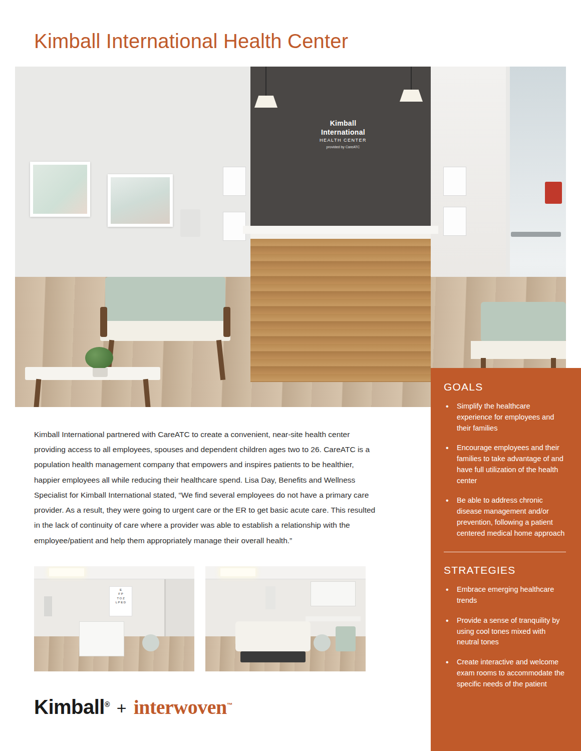Kimball International Health Center
Kimball
International
HEALTH CENTER
provided by CareATC
GOALS
Simplify the healthcare experience for employees and their families
Encourage employees and their families to take advantage of and have full utilization of the health center
Be able to address chronic disease management and/or prevention, following a patient centered medical home approach
STRATEGIES
Embrace emerging healthcare trends
Provide a sense of tranquility by using cool tones mixed with neutral tones
Create interactive and welcome exam rooms to accommodate the specific needs of the patient
Kimball International partnered with CareATC to create a convenient, near-site health center providing access to all employees, spouses and dependent children ages two to 26. CareATC is a population health management company that empowers and inspires patients to be healthier, happier employees all while reducing their healthcare spend. Lisa Day, Benefits and Wellness Specialist for Kimball International stated, “We find several employees do not have a primary care provider. As a result, they were going to urgent care or the ER to get basic acute care. This resulted in the lack of continuity of care where a provider was able to establish a relationship with the employee/patient and help them appropriately manage their overall health.”
E
F P
T O Z
L P E D
Kimball® + interwoven™